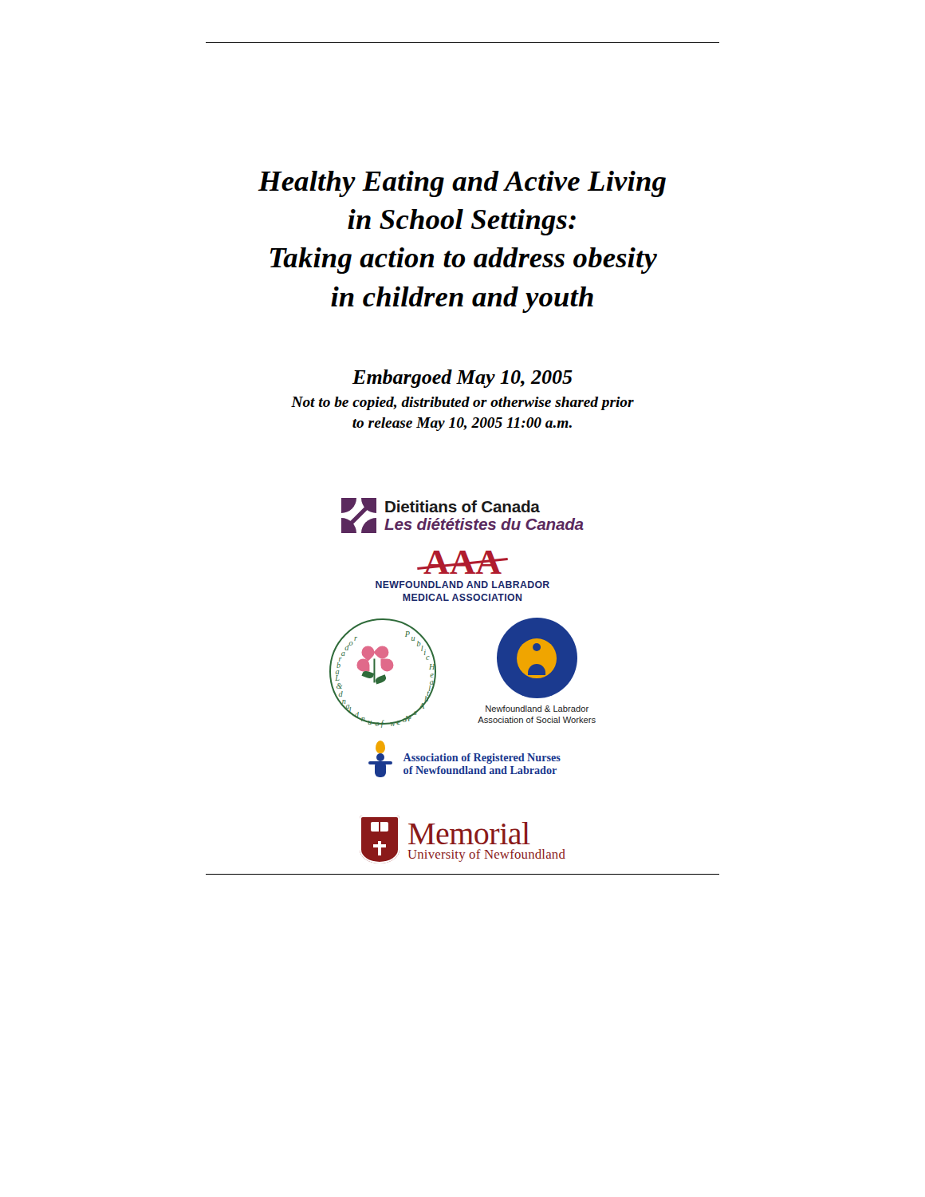Healthy Eating and Active Living
in School Settings:
Taking action to address obesity
in children and youth
Embargoed May 10, 2005
Not to be copied, distributed or otherwise shared prior
to release May 10, 2005 11:00 a.m.
Dietitians of Canada
Les diététistes du Canada
AAA
NEWFOUNDLAND AND LABRADOR
MEDICAL ASSOCIATION
N e w f o u n d l a n d & L a b r a d o r P u b l i c H e a l t h A s s o c
Newfoundland & Labrador
Association of Social Workers
Association of Registered Nurses
of Newfoundland and Labrador
Memorial
University of Newfoundland